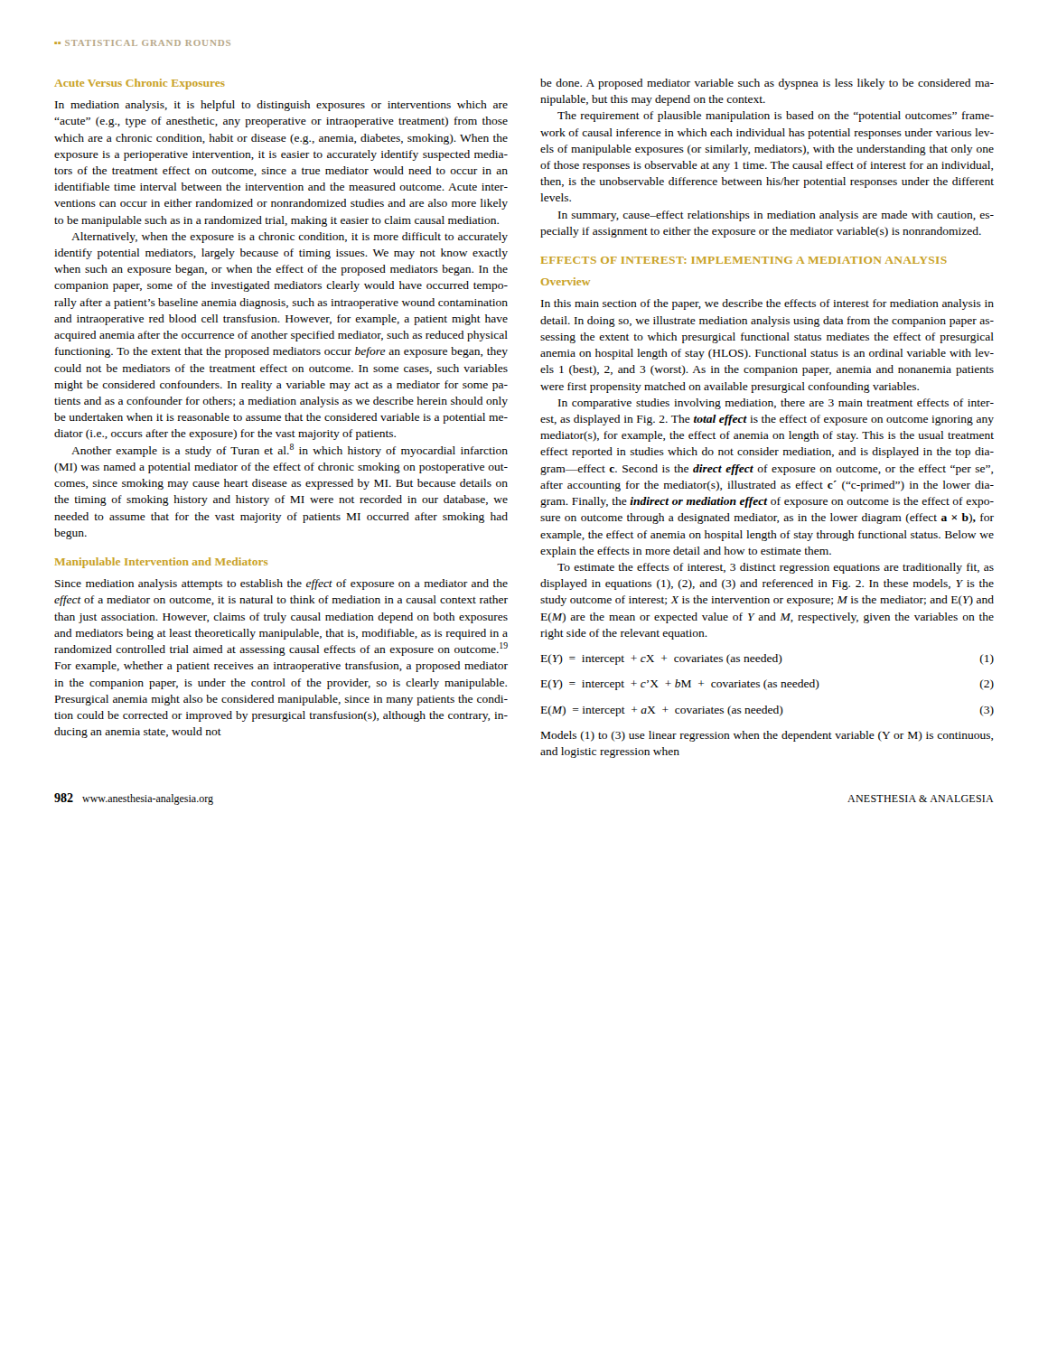▪▪ STATISTICAL GRAND ROUNDS
Acute Versus Chronic Exposures
In mediation analysis, it is helpful to distinguish exposures or interventions which are “acute” (e.g., type of anesthetic, any preoperative or intraoperative treatment) from those which are a chronic condition, habit or disease (e.g., anemia, diabetes, smoking). When the exposure is a perioperative intervention, it is easier to accurately identify suspected mediators of the treatment effect on outcome, since a true mediator would need to occur in an identifiable time interval between the intervention and the measured outcome. Acute interventions can occur in either randomized or nonrandomized studies and are also more likely to be manipulable such as in a randomized trial, making it easier to claim causal mediation.
Alternatively, when the exposure is a chronic condition, it is more difficult to accurately identify potential mediators, largely because of timing issues. We may not know exactly when such an exposure began, or when the effect of the proposed mediators began. In the companion paper, some of the investigated mediators clearly would have occurred temporally after a patient’s baseline anemia diagnosis, such as intraoperative wound contamination and intraoperative red blood cell transfusion. However, for example, a patient might have acquired anemia after the occurrence of another specified mediator, such as reduced physical functioning. To the extent that the proposed mediators occur before an exposure began, they could not be mediators of the treatment effect on outcome. In some cases, such variables might be considered confounders. In reality a variable may act as a mediator for some patients and as a confounder for others; a mediation analysis as we describe herein should only be undertaken when it is reasonable to assume that the considered variable is a potential mediator (i.e., occurs after the exposure) for the vast majority of patients.
Another example is a study of Turan et al.8 in which history of myocardial infarction (MI) was named a potential mediator of the effect of chronic smoking on postoperative outcomes, since smoking may cause heart disease as expressed by MI. But because details on the timing of smoking history and history of MI were not recorded in our database, we needed to assume that for the vast majority of patients MI occurred after smoking had begun.
Manipulable Intervention and Mediators
Since mediation analysis attempts to establish the effect of exposure on a mediator and the effect of a mediator on outcome, it is natural to think of mediation in a causal context rather than just association. However, claims of truly causal mediation depend on both exposures and mediators being at least theoretically manipulable, that is, modifiable, as is required in a randomized controlled trial aimed at assessing causal effects of an exposure on outcome.19 For example, whether a patient receives an intraoperative transfusion, a proposed mediator in the companion paper, is under the control of the provider, so is clearly manipulable. Presurgical anemia might also be considered manipulable, since in many patients the condition could be corrected or improved by presurgical transfusion(s), although the contrary, inducing an anemia state, would not
be done. A proposed mediator variable such as dyspnea is less likely to be considered manipulable, but this may depend on the context.
The requirement of plausible manipulation is based on the “potential outcomes” framework of causal inference in which each individual has potential responses under various levels of manipulable exposures (or similarly, mediators), with the understanding that only one of those responses is observable at any 1 time. The causal effect of interest for an individual, then, is the unobservable difference between his/her potential responses under the different levels.
In summary, cause–effect relationships in mediation analysis are made with caution, especially if assignment to either the exposure or the mediator variable(s) is nonrandomized.
Effects of Interest: Implementing a Mediation Analysis
Overview
In this main section of the paper, we describe the effects of interest for mediation analysis in detail. In doing so, we illustrate mediation analysis using data from the companion paper assessing the extent to which presurgical functional status mediates the effect of presurgical anemia on hospital length of stay (HLOS). Functional status is an ordinal variable with levels 1 (best), 2, and 3 (worst). As in the companion paper, anemia and nonanemia patients were first propensity matched on available presurgical confounding variables.
In comparative studies involving mediation, there are 3 main treatment effects of interest, as displayed in Fig. 2. The total effect is the effect of exposure on outcome ignoring any mediator(s), for example, the effect of anemia on length of stay. This is the usual treatment effect reported in studies which do not consider mediation, and is displayed in the top diagram—effect c. Second is the direct effect of exposure on outcome, or the effect “per se”, after accounting for the mediator(s), illustrated as effect c´ (“c-primed”) in the lower diagram. Finally, the indirect or mediation effect of exposure on outcome is the effect of exposure on outcome through a designated mediator, as in the lower diagram (effect a × b), for example, the effect of anemia on hospital length of stay through functional status. Below we explain the effects in more detail and how to estimate them.
To estimate the effects of interest, 3 distinct regression equations are traditionally fit, as displayed in equations (1), (2), and (3) and referenced in Fig. 2. In these models, Y is the study outcome of interest; X is the intervention or exposure; M is the mediator; and E(Y) and E(M) are the mean or expected value of Y and M, respectively, given the variables on the right side of the relevant equation.
E(Y) = intercept + c X + covariates (as needed) (1)
E(Y) = intercept + c’X + b M + covariates (as needed) (2)
E(M) = intercept + a X + covariates (as needed) (3)
Models (1) to (3) use linear regression when the dependent variable (Y or M) is continuous, and logistic regression when
982 www.anesthesia-analgesia.org
ANESTHESIA & ANALGESIA